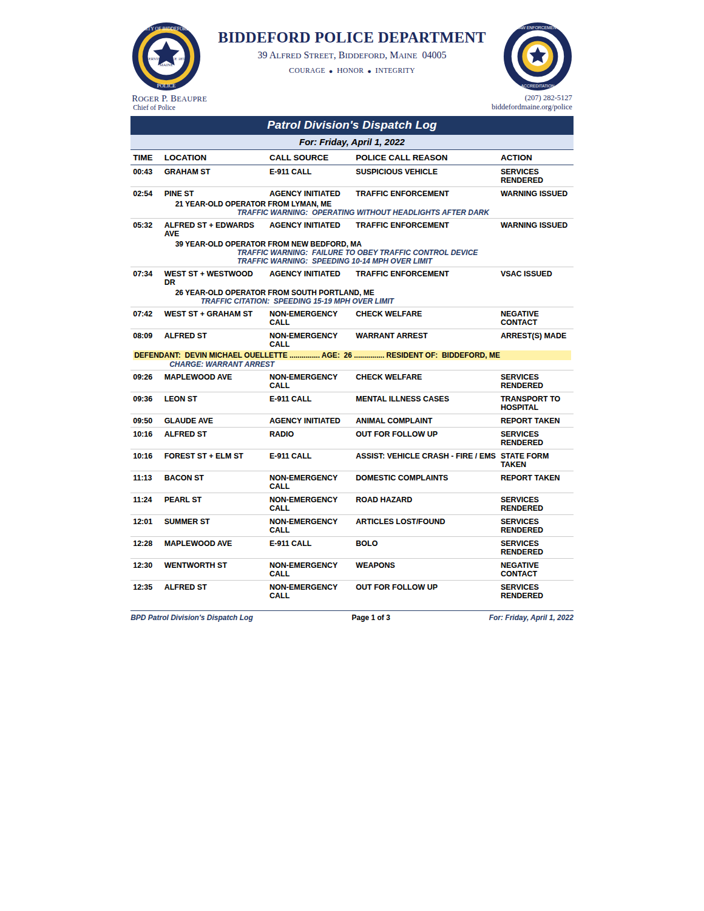CITY OF BIDDEFORD POLICE SERVING SINCE 1855 MAINE
BIDDEFORD POLICE DEPARTMENT
39 ALFRED STREET, BIDDEFORD, MAINE 04005
COURAGE●HONOR●INTEGRITY
LAW ENFORCEMENT ACCREDITATION
ROGER P. BEAUPRE
Chief of Police
(207) 282-5127
biddefordmaine.org/police
Patrol Division's Dispatch Log
For: Friday, April 1, 2022
| TIME | LOCATION | CALL SOURCE | POLICE CALL REASON | ACTION |
| --- | --- | --- | --- | --- |
| 00:43 | GRAHAM ST | E-911 CALL | SUSPICIOUS VEHICLE | SERVICES RENDERED |
| 02:54 | PINE ST | AGENCY INITIATED | TRAFFIC ENFORCEMENT | WARNING ISSUED |
| | 21 YEAR-OLD OPERATOR FROM LYMAN, ME TRAFFIC WARNING: OPERATING WITHOUT HEADLIGHTS AFTER DARK |
| 05:32 | ALFRED ST + EDWARDS AVE | AGENCY INITIATED | TRAFFIC ENFORCEMENT | WARNING ISSUED |
| | 39 YEAR-OLD OPERATOR FROM NEW BEDFORD, MA TRAFFIC WARNING: FAILURE TO OBEY TRAFFIC CONTROL DEVICE TRAFFIC WARNING: SPEEDING 10-14 MPH OVER LIMIT |
| 07:34 | WEST ST + WESTWOOD DR | AGENCY INITIATED | TRAFFIC ENFORCEMENT | VSAC ISSUED |
| | 26 YEAR-OLD OPERATOR FROM SOUTH PORTLAND, ME TRAFFIC CITATION: SPEEDING 15-19 MPH OVER LIMIT |
| 07:42 | WEST ST + GRAHAM ST | NON-EMERGENCY CALL | CHECK WELFARE | NEGATIVE CONTACT |
| 08:09 | ALFRED ST | NON-EMERGENCY CALL | WARRANT ARREST | ARREST(S) MADE |
| DEFENDANT: DEVIN MICHAEL OUELLETTE ............... AGE: 26 ............... RESIDENT OF: BIDDEFORD, ME CHARGE: WARRANT ARREST |
| 09:26 | MAPLEWOOD AVE | NON-EMERGENCY CALL | CHECK WELFARE | SERVICES RENDERED |
| 09:36 | LEON ST | E-911 CALL | MENTAL ILLNESS CASES | TRANSPORT TO HOSPITAL |
| 09:50 | GLAUDE AVE | AGENCY INITIATED | ANIMAL COMPLAINT | REPORT TAKEN |
| 10:16 | ALFRED ST | RADIO | OUT FOR FOLLOW UP | SERVICES RENDERED |
| 10:16 | FOREST ST + ELM ST | E-911 CALL | ASSIST: VEHICLE CRASH - FIRE / EMS | STATE FORM TAKEN |
| 11:13 | BACON ST | NON-EMERGENCY CALL | DOMESTIC COMPLAINTS | REPORT TAKEN |
| 11:24 | PEARL ST | NON-EMERGENCY CALL | ROAD HAZARD | SERVICES RENDERED |
| 12:01 | SUMMER ST | NON-EMERGENCY CALL | ARTICLES LOST/FOUND | SERVICES RENDERED |
| 12:28 | MAPLEWOOD AVE | E-911 CALL | BOLO | SERVICES RENDERED |
| 12:30 | WENTWORTH ST | NON-EMERGENCY CALL | WEAPONS | NEGATIVE CONTACT |
| 12:35 | ALFRED ST | NON-EMERGENCY CALL | OUT FOR FOLLOW UP | SERVICES RENDERED |
BPD Patrol Division's Dispatch Log
Page 1 of 3
For: Friday, April 1, 2022